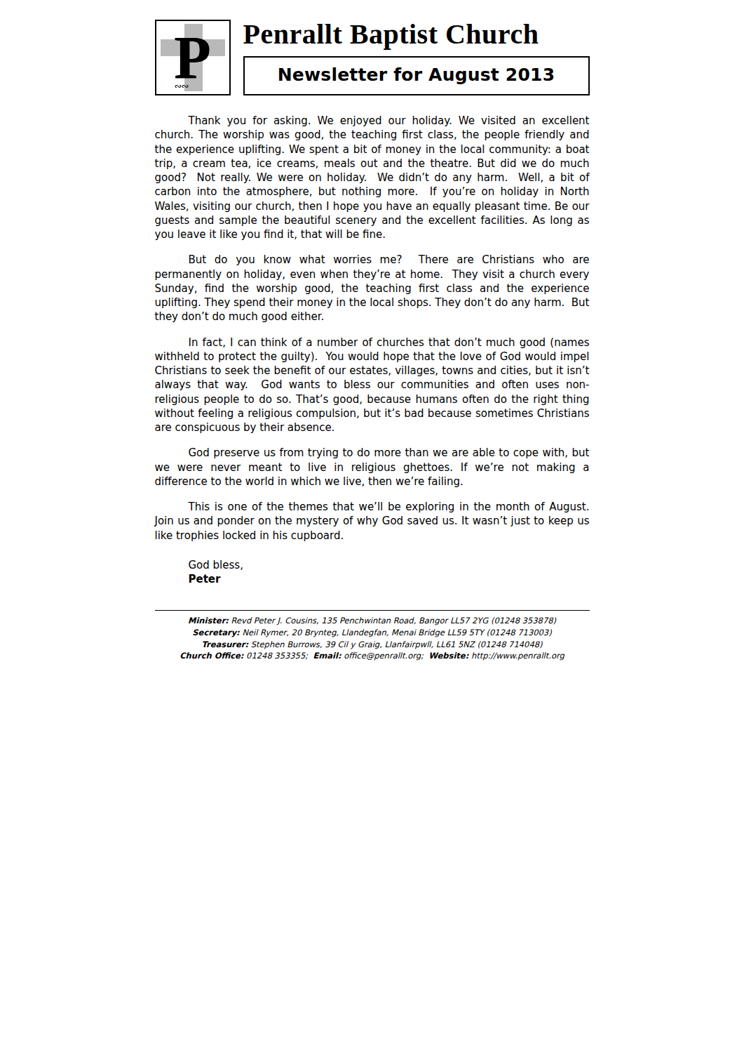P
∾∾
Penrallt Baptist Church
Newsletter for August 2013
Thank you for asking. We enjoyed our holiday. We visited an excellent church. The worship was good, the teaching first class, the people friendly and the experience uplifting. We spent a bit of money in the local community: a boat trip, a cream tea, ice creams, meals out and the theatre. But did we do much good? Not really. We were on holiday. We didn’t do any harm. Well, a bit of carbon into the atmosphere, but nothing more. If you’re on holiday in North Wales, visiting our church, then I hope you have an equally pleasant time. Be our guests and sample the beautiful scenery and the excellent facilities. As long as you leave it like you find it, that will be fine.
But do you know what worries me? There are Christians who are permanently on holiday, even when they’re at home. They visit a church every Sunday, find the worship good, the teaching first class and the experience uplifting. They spend their money in the local shops. They don’t do any harm. But they don’t do much good either.
In fact, I can think of a number of churches that don’t much good (names withheld to protect the guilty). You would hope that the love of God would impel Christians to seek the benefit of our estates, villages, towns and cities, but it isn’t always that way. God wants to bless our communities and often uses non-religious people to do so. That’s good, because humans often do the right thing without feeling a religious compulsion, but it’s bad because sometimes Christians are conspicuous by their absence.
God preserve us from trying to do more than we are able to cope with, but we were never meant to live in religious ghettoes. If we’re not making a difference to the world in which we live, then we’re failing.
This is one of the themes that we’ll be exploring in the month of August. Join us and ponder on the mystery of why God saved us. It wasn’t just to keep us like trophies locked in his cupboard.
God bless,
Peter
Minister: Revd Peter J. Cousins, 135 Penchwintan Road, Bangor LL57 2YG (01248 353878)
Secretary: Neil Rymer, 20 Brynteg, Llandegfan, Menai Bridge LL59 5TY (01248 713003)
Treasurer: Stephen Burrows, 39 Cil y Graig, Llanfairpwll, LL61 5NZ (01248 714048)
Church Office: 01248 353355; Email: office@penrallt.org; Website: http://www.penrallt.org